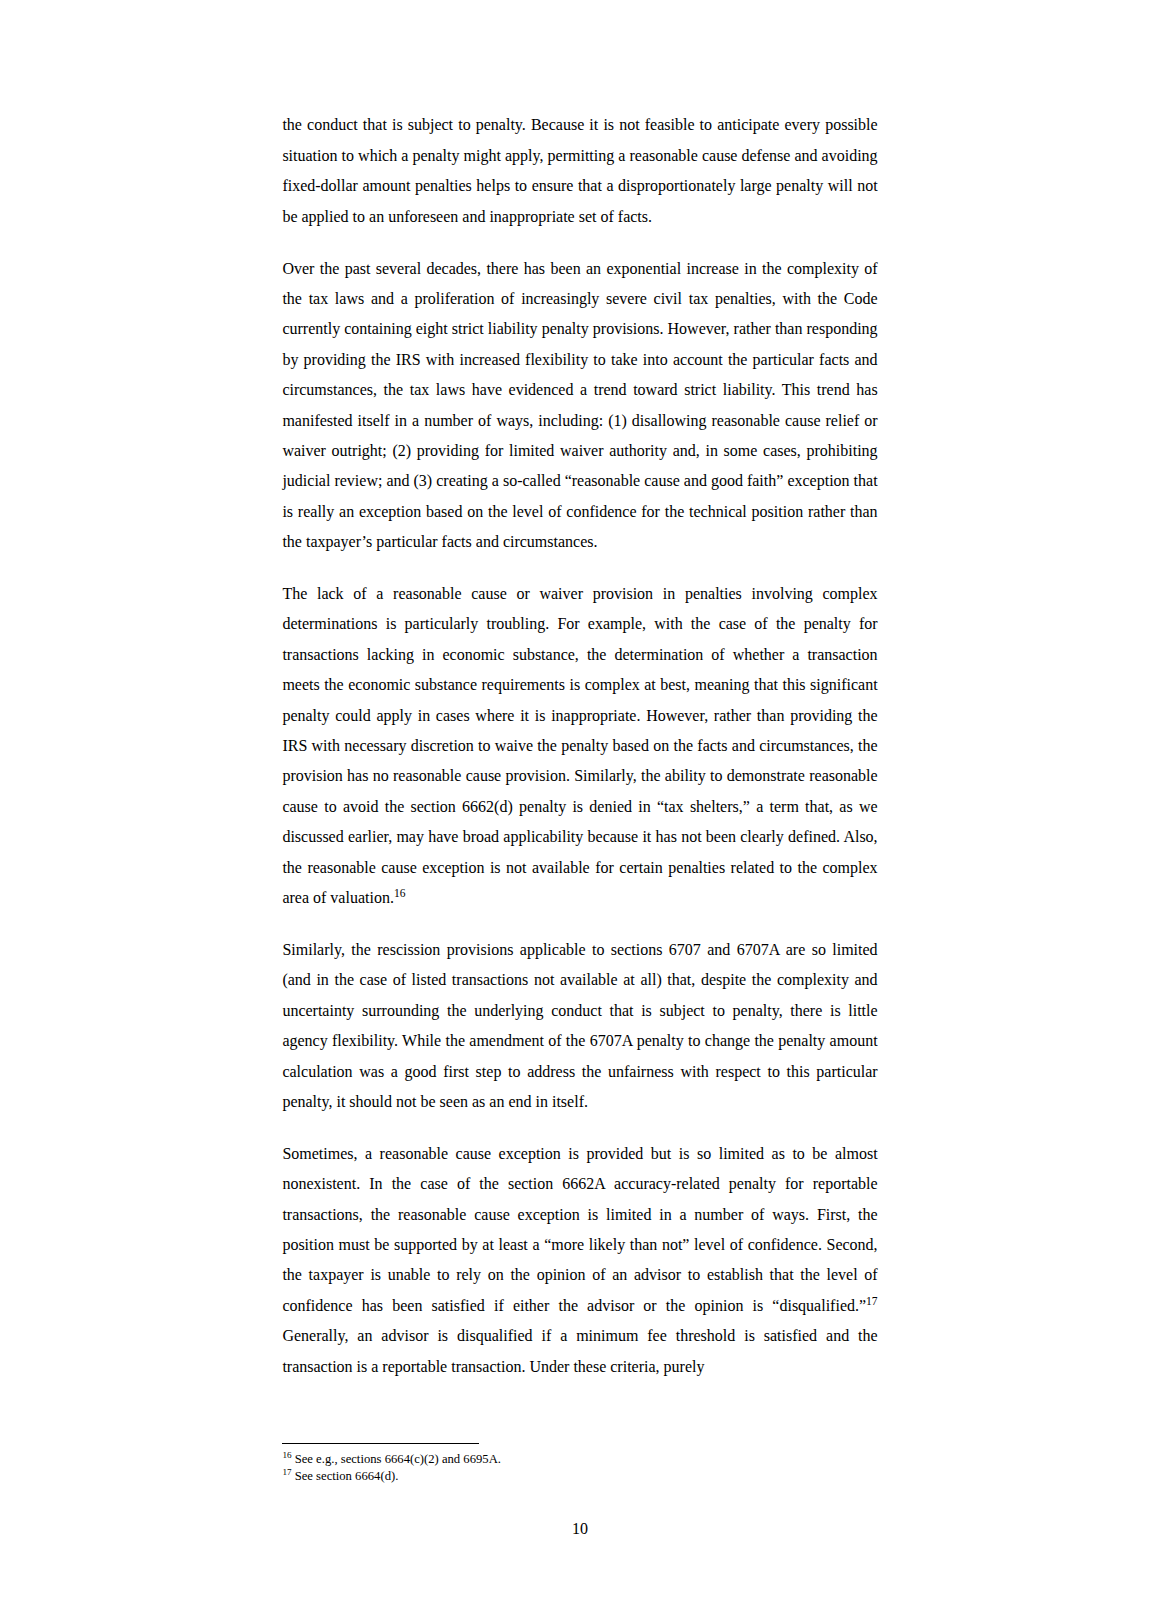the conduct that is subject to penalty. Because it is not feasible to anticipate every possible situation to which a penalty might apply, permitting a reasonable cause defense and avoiding fixed-dollar amount penalties helps to ensure that a disproportionately large penalty will not be applied to an unforeseen and inappropriate set of facts.
Over the past several decades, there has been an exponential increase in the complexity of the tax laws and a proliferation of increasingly severe civil tax penalties, with the Code currently containing eight strict liability penalty provisions. However, rather than responding by providing the IRS with increased flexibility to take into account the particular facts and circumstances, the tax laws have evidenced a trend toward strict liability. This trend has manifested itself in a number of ways, including: (1) disallowing reasonable cause relief or waiver outright; (2) providing for limited waiver authority and, in some cases, prohibiting judicial review; and (3) creating a so-called “reasonable cause and good faith” exception that is really an exception based on the level of confidence for the technical position rather than the taxpayer’s particular facts and circumstances.
The lack of a reasonable cause or waiver provision in penalties involving complex determinations is particularly troubling. For example, with the case of the penalty for transactions lacking in economic substance, the determination of whether a transaction meets the economic substance requirements is complex at best, meaning that this significant penalty could apply in cases where it is inappropriate. However, rather than providing the IRS with necessary discretion to waive the penalty based on the facts and circumstances, the provision has no reasonable cause provision. Similarly, the ability to demonstrate reasonable cause to avoid the section 6662(d) penalty is denied in “tax shelters,” a term that, as we discussed earlier, may have broad applicability because it has not been clearly defined. Also, the reasonable cause exception is not available for certain penalties related to the complex area of valuation.16
Similarly, the rescission provisions applicable to sections 6707 and 6707A are so limited (and in the case of listed transactions not available at all) that, despite the complexity and uncertainty surrounding the underlying conduct that is subject to penalty, there is little agency flexibility. While the amendment of the 6707A penalty to change the penalty amount calculation was a good first step to address the unfairness with respect to this particular penalty, it should not be seen as an end in itself.
Sometimes, a reasonable cause exception is provided but is so limited as to be almost nonexistent. In the case of the section 6662A accuracy-related penalty for reportable transactions, the reasonable cause exception is limited in a number of ways. First, the position must be supported by at least a “more likely than not” level of confidence. Second, the taxpayer is unable to rely on the opinion of an advisor to establish that the level of confidence has been satisfied if either the advisor or the opinion is “disqualified.”17 Generally, an advisor is disqualified if a minimum fee threshold is satisfied and the transaction is a reportable transaction. Under these criteria, purely
16 See e.g., sections 6664(c)(2) and 6695A.
17 See section 6664(d).
10